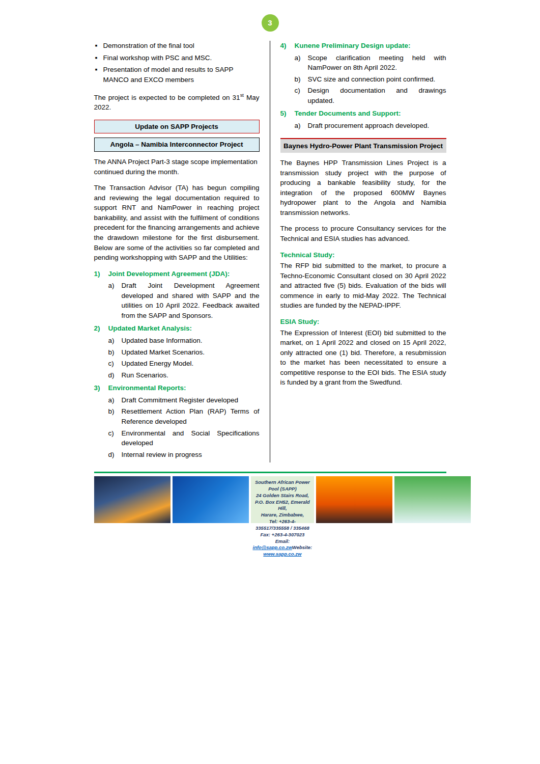3
Demonstration of the final tool
Final workshop with PSC and MSC.
Presentation of model and results to SAPP MANCO and EXCO members
The project is expected to be completed on 31st May 2022.
Update on SAPP Projects
Angola – Namibia Interconnector Project
The ANNA Project Part-3 stage scope implementation continued during the month.
The Transaction Advisor (TA) has begun compiling and reviewing the legal documentation required to support RNT and NamPower in reaching project bankability, and assist with the fulfilment of conditions precedent for the financing arrangements and achieve the drawdown milestone for the first disbursement. Below are some of the activities so far completed and pending workshopping with SAPP and the Utilities:
Joint Development Agreement (JDA):
Draft Joint Development Agreement developed and shared with SAPP and the utilities on 10 April 2022. Feedback awaited from the SAPP and Sponsors.
Updated Market Analysis:
Updated base Information.
Updated Market Scenarios.
Updated Energy Model.
Run Scenarios.
Environmental Reports:
Draft Commitment Register developed
Resettlement Action Plan (RAP) Terms of Reference developed
Environmental and Social Specifications developed
Internal review in progress
Kunene Preliminary Design update:
Scope clarification meeting held with NamPower on 8th April 2022.
SVC size and connection point confirmed.
Design documentation and drawings updated.
Tender Documents and Support:
Draft procurement approach developed.
Baynes Hydro-Power Plant Transmission Project
The Baynes HPP Transmission Lines Project is a transmission study project with the purpose of producing a bankable feasibility study, for the integration of the proposed 600MW Baynes hydropower plant to the Angola and Namibia transmission networks.
The process to procure Consultancy services for the Technical and ESIA studies has advanced.
Technical Study:
The RFP bid submitted to the market, to procure a Techno-Economic Consultant closed on 30 April 2022 and attracted five (5) bids. Evaluation of the bids will commence in early to mid-May 2022. The Technical studies are funded by the NEPAD-IPPF.
ESIA Study:
The Expression of Interest (EOI) bid submitted to the market, on 1 April 2022 and closed on 15 April 2022, only attracted one (1) bid. Therefore, a resubmission to the market has been necessitated to ensure a competitive response to the EOI bids. The ESIA study is funded by a grant from the Swedfund.
Southern African Power Pool (SAPP)
24 Golden Stairs Road, P.O. Box EH52, Emerald Hill,
Harare, Zimbabwe,
Tel: +263-4-335517/335558 / 335468 Fax: +263-4-307023
Email: info@sapp.co.zw Website: www.sapp.co.zw